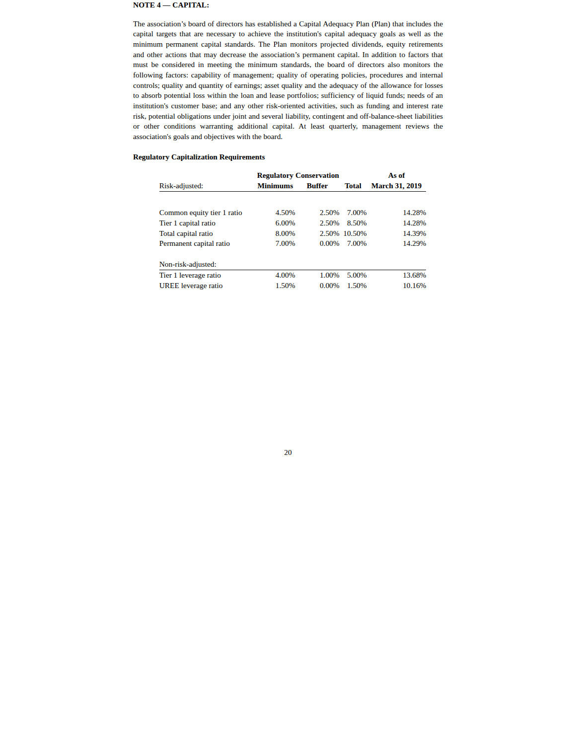NOTE 4 — CAPITAL:
The association’s board of directors has established a Capital Adequacy Plan (Plan) that includes the capital targets that are necessary to achieve the institution's capital adequacy goals as well as the minimum permanent capital standards. The Plan monitors projected dividends, equity retirements and other actions that may decrease the association’s permanent capital. In addition to factors that must be considered in meeting the minimum standards, the board of directors also monitors the following factors: capability of management; quality of operating policies, procedures and internal controls; quality and quantity of earnings; asset quality and the adequacy of the allowance for losses to absorb potential loss within the loan and lease portfolios; sufficiency of liquid funds; needs of an institution's customer base; and any other risk-oriented activities, such as funding and interest rate risk, potential obligations under joint and several liability, contingent and off-balance-sheet liabilities or other conditions warranting additional capital. At least quarterly, management reviews the association's goals and objectives with the board.
Regulatory Capitalization Requirements
| | Regulatory | Conservation | | As of |
| Risk-adjusted: | Minimums | Buffer | Total | March 31, 2019 |
| Common equity tier 1 ratio | 4.50% | 2.50% | 7.00% | 14.28% |
| Tier 1 capital ratio | 6.00% | 2.50% | 8.50% | 14.28% |
| Total capital ratio | 8.00% | 2.50% | 10.50% | 14.39% |
| Permanent capital ratio | 7.00% | 0.00% | 7.00% | 14.29% |
| Non-risk-adjusted: | | | | |
| Tier 1 leverage ratio | 4.00% | 1.00% | 5.00% | 13.68% |
| UREE leverage ratio | 1.50% | 0.00% | 1.50% | 10.16% |
20